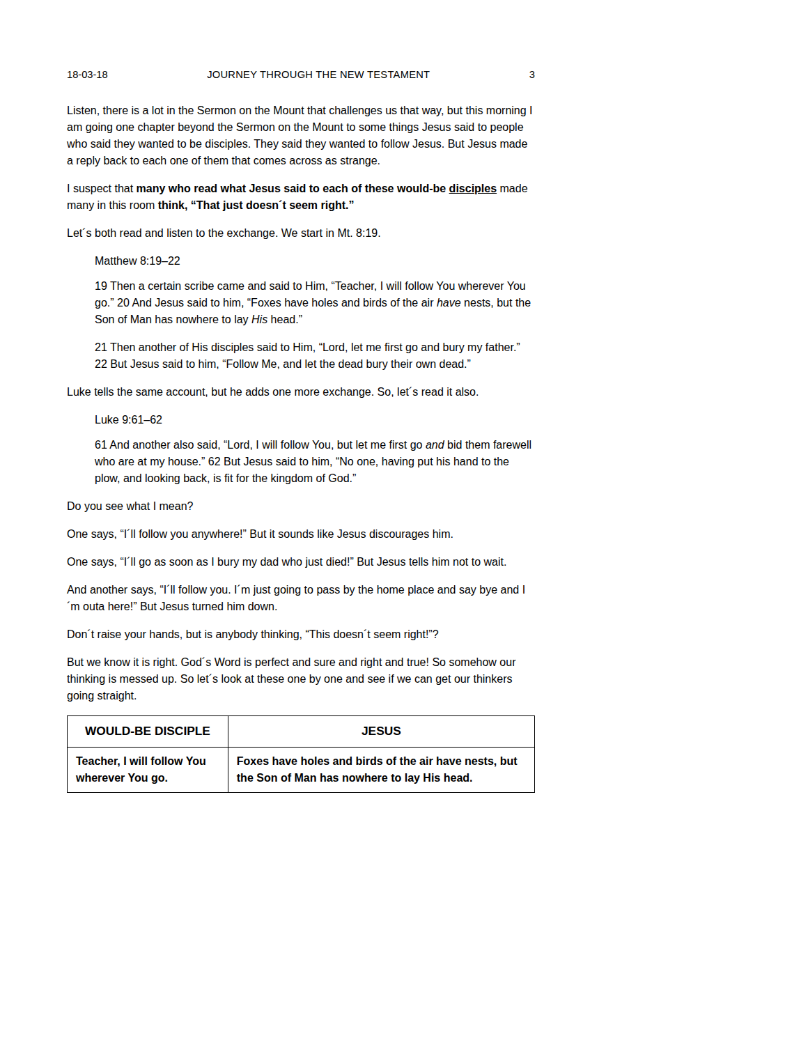18-03-18 JOURNEY THROUGH THE NEW TESTAMENT 3
Listen, there is a lot in the Sermon on the Mount that challenges us that way, but this morning I am going one chapter beyond the Sermon on the Mount to some things Jesus said to people who said they wanted to be disciples. They said they wanted to follow Jesus. But Jesus made a reply back to each one of them that comes across as strange.
I suspect that many who read what Jesus said to each of these would-be disciples made many in this room think, “That just doesn´t seem right.”
Let´s both read and listen to the exchange. We start in Mt. 8:19.
Matthew 8:19–22
19 Then a certain scribe came and said to Him, “Teacher, I will follow You wherever You go.” 20 And Jesus said to him, “Foxes have holes and birds of the air have nests, but the Son of Man has nowhere to lay His head.”
21 Then another of His disciples said to Him, “Lord, let me first go and bury my father.” 22 But Jesus said to him, “Follow Me, and let the dead bury their own dead.”
Luke tells the same account, but he adds one more exchange. So, let´s read it also.
Luke 9:61–62
61 And another also said, “Lord, I will follow You, but let me first go and bid them farewell who are at my house.” 62 But Jesus said to him, “No one, having put his hand to the plow, and looking back, is fit for the kingdom of God.”
Do you see what I mean?
One says, “I´ll follow you anywhere!” But it sounds like Jesus discourages him.
One says, “I´ll go as soon as I bury my dad who just died!” But Jesus tells him not to wait.
And another says, “I´ll follow you. I´m just going to pass by the home place and say bye and I´m outa here!” But Jesus turned him down.
Don´t raise your hands, but is anybody thinking, “This doesn´t seem right!”?
But we know it is right. God´s Word is perfect and sure and right and true! So somehow our thinking is messed up. So let´s look at these one by one and see if we can get our thinkers going straight.
| WOULD-BE DISCIPLE | JESUS |
| --- | --- |
| Teacher, I will follow You wherever You go. | Foxes have holes and birds of the air have nests, but the Son of Man has nowhere to lay His head. |